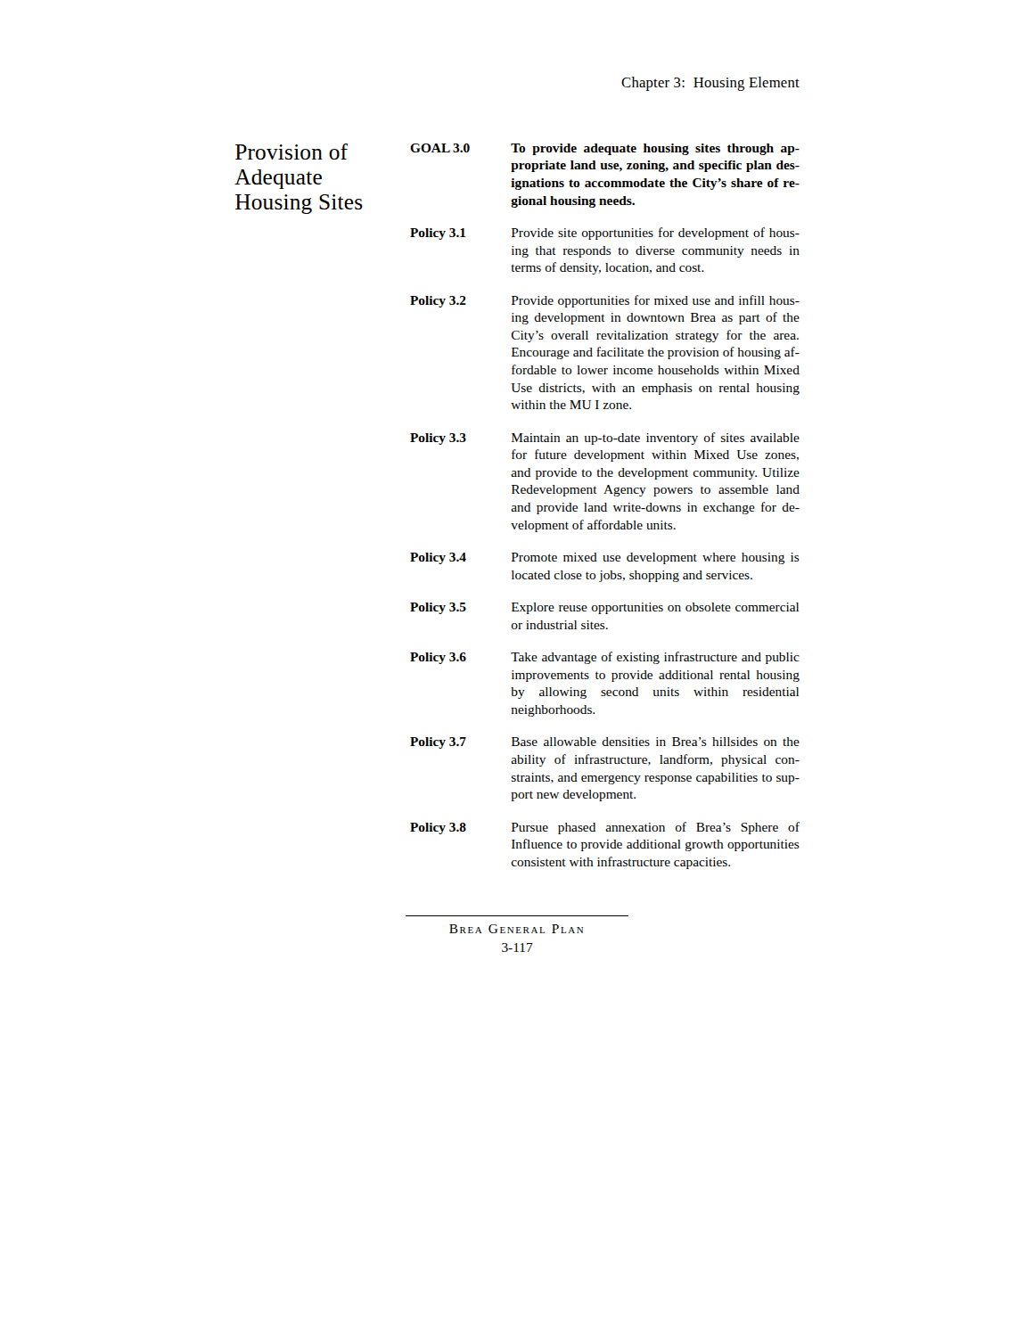Chapter 3: Housing Element
Provision of
Adequate
Housing Sites
| GOAL 3.0 | To provide adequate housing sites through appropriate land use, zoning, and specific plan designations to accommodate the City’s share of regional housing needs. |
| Policy 3.1 | Provide site opportunities for development of housing that responds to diverse community needs in terms of density, location, and cost. |
| Policy 3.2 | Provide opportunities for mixed use and infill housing development in downtown Brea as part of the City’s overall revitalization strategy for the area. Encourage and facilitate the provision of housing affordable to lower income households within Mixed Use districts, with an emphasis on rental housing within the MU I zone. |
| Policy 3.3 | Maintain an up-to-date inventory of sites available for future development within Mixed Use zones, and provide to the development community. Utilize Redevelopment Agency powers to assemble land and provide land write-downs in exchange for development of affordable units. |
| Policy 3.4 | Promote mixed use development where housing is located close to jobs, shopping and services. |
| Policy 3.5 | Explore reuse opportunities on obsolete commercial or industrial sites. |
| Policy 3.6 | Take advantage of existing infrastructure and public improvements to provide additional rental housing by allowing second units within residential neighborhoods. |
| Policy 3.7 | Base allowable densities in Brea’s hillsides on the ability of infrastructure, landform, physical constraints, and emergency response capabilities to support new development. |
| Policy 3.8 | Pursue phased annexation of Brea’s Sphere of Influence to provide additional growth opportunities consistent with infrastructure capacities. |
Brea General Plan
3-117